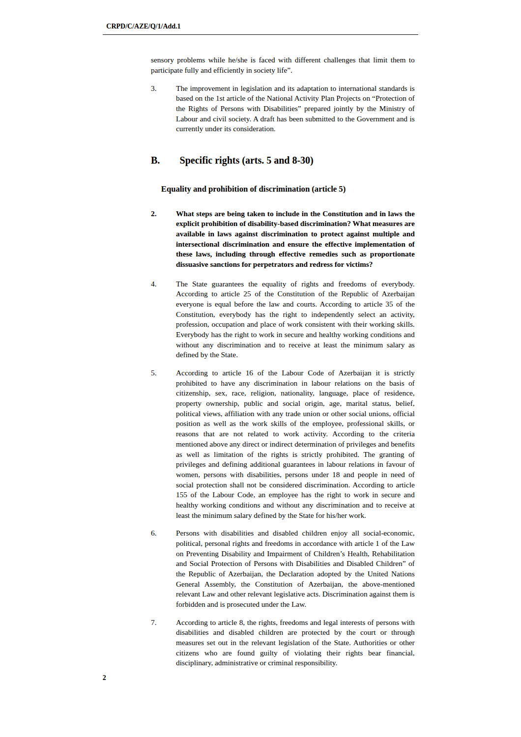CRPD/C/AZE/Q/1/Add.1
sensory problems while he/she is faced with different challenges that limit them to participate fully and efficiently in society life”.
3. The improvement in legislation and its adaptation to international standards is based on the 1st article of the National Activity Plan Projects on “Protection of the Rights of Persons with Disabilities” prepared jointly by the Ministry of Labour and civil society. A draft has been submitted to the Government and is currently under its consideration.
B. Specific rights (arts. 5 and 8-30)
Equality and prohibition of discrimination (article 5)
2. What steps are being taken to include in the Constitution and in laws the explicit prohibition of disability-based discrimination? What measures are available in laws against discrimination to protect against multiple and intersectional discrimination and ensure the effective implementation of these laws, including through effective remedies such as proportionate dissuasive sanctions for perpetrators and redress for victims?
4. The State guarantees the equality of rights and freedoms of everybody. According to article 25 of the Constitution of the Republic of Azerbaijan everyone is equal before the law and courts. According to article 35 of the Constitution, everybody has the right to independently select an activity, profession, occupation and place of work consistent with their working skills. Everybody has the right to work in secure and healthy working conditions and without any discrimination and to receive at least the minimum salary as defined by the State.
5. According to article 16 of the Labour Code of Azerbaijan it is strictly prohibited to have any discrimination in labour relations on the basis of citizenship, sex, race, religion, nationality, language, place of residence, property ownership, public and social origin, age, marital status, belief, political views, affiliation with any trade union or other social unions, official position as well as the work skills of the employee, professional skills, or reasons that are not related to work activity. According to the criteria mentioned above any direct or indirect determination of privileges and benefits as well as limitation of the rights is strictly prohibited. The granting of privileges and defining additional guarantees in labour relations in favour of women, persons with disabilities, persons under 18 and people in need of social protection shall not be considered discrimination. According to article 155 of the Labour Code, an employee has the right to work in secure and healthy working conditions and without any discrimination and to receive at least the minimum salary defined by the State for his/her work.
6. Persons with disabilities and disabled children enjoy all social-economic, political, personal rights and freedoms in accordance with article 1 of the Law on Preventing Disability and Impairment of Children’s Health, Rehabilitation and Social Protection of Persons with Disabilities and Disabled Children” of the Republic of Azerbaijan, the Declaration adopted by the United Nations General Assembly, the Constitution of Azerbaijan, the above-mentioned relevant Law and other relevant legislative acts. Discrimination against them is forbidden and is prosecuted under the Law.
7. According to article 8, the rights, freedoms and legal interests of persons with disabilities and disabled children are protected by the court or through measures set out in the relevant legislation of the State. Authorities or other citizens who are found guilty of violating their rights bear financial, disciplinary, administrative or criminal responsibility.
2